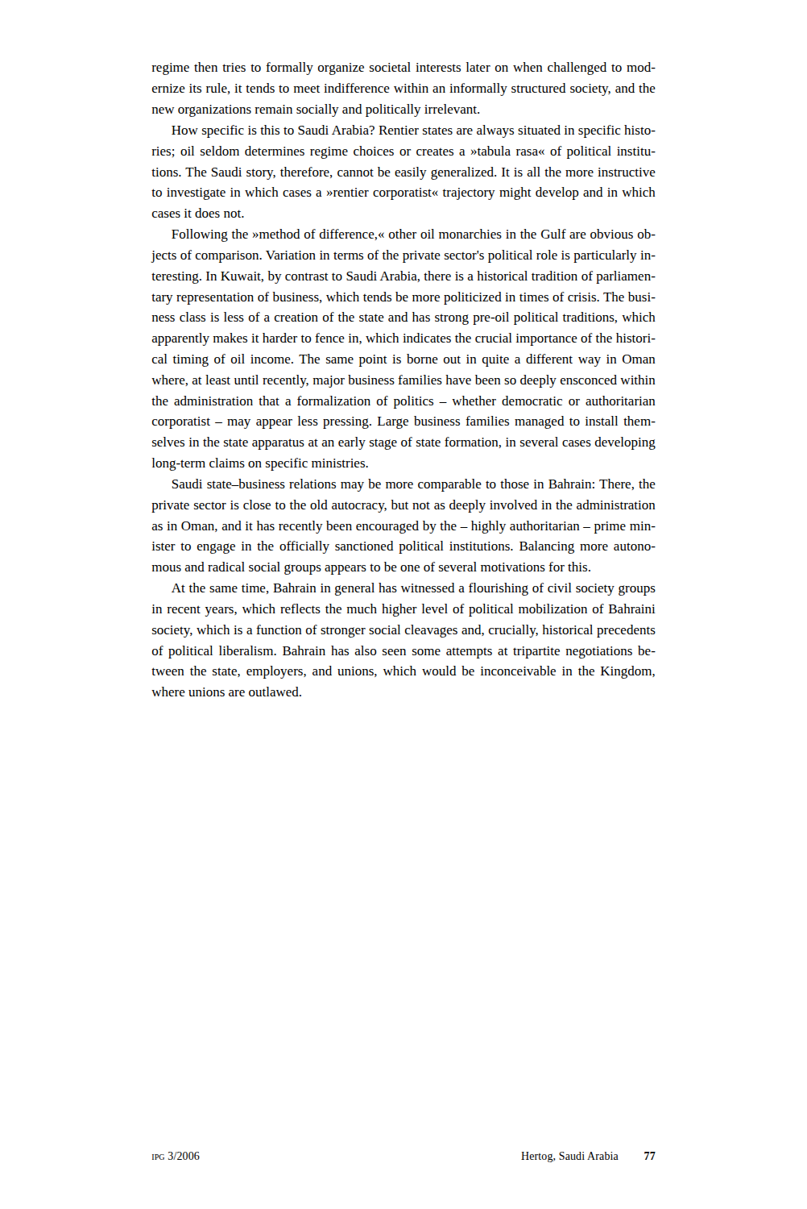regime then tries to formally organize societal interests later on when challenged to modernize its rule, it tends to meet indifference within an informally structured society, and the new organizations remain socially and politically irrelevant.
How specific is this to Saudi Arabia? Rentier states are always situated in specific histories; oil seldom determines regime choices or creates a »tabula rasa« of political institutions. The Saudi story, therefore, cannot be easily generalized. It is all the more instructive to investigate in which cases a »rentier corporatist« trajectory might develop and in which cases it does not.
Following the »method of difference,« other oil monarchies in the Gulf are obvious objects of comparison. Variation in terms of the private sector's political role is particularly interesting. In Kuwait, by contrast to Saudi Arabia, there is a historical tradition of parliamentary representation of business, which tends be more politicized in times of crisis. The business class is less of a creation of the state and has strong pre-oil political traditions, which apparently makes it harder to fence in, which indicates the crucial importance of the historical timing of oil income. The same point is borne out in quite a different way in Oman where, at least until recently, major business families have been so deeply ensconced within the administration that a formalization of politics – whether democratic or authoritarian corporatist – may appear less pressing. Large business families managed to install themselves in the state apparatus at an early stage of state formation, in several cases developing long-term claims on specific ministries.
Saudi state–business relations may be more comparable to those in Bahrain: There, the private sector is close to the old autocracy, but not as deeply involved in the administration as in Oman, and it has recently been encouraged by the – highly authoritarian – prime minister to engage in the officially sanctioned political institutions. Balancing more autonomous and radical social groups appears to be one of several motivations for this.
At the same time, Bahrain in general has witnessed a flourishing of civil society groups in recent years, which reflects the much higher level of political mobilization of Bahraini society, which is a function of stronger social cleavages and, crucially, historical precedents of political liberalism. Bahrain has also seen some attempts at tripartite negotiations between the state, employers, and unions, which would be inconceivable in the Kingdom, where unions are outlawed.
ipg 3/2006 Hertog, Saudi Arabia 77